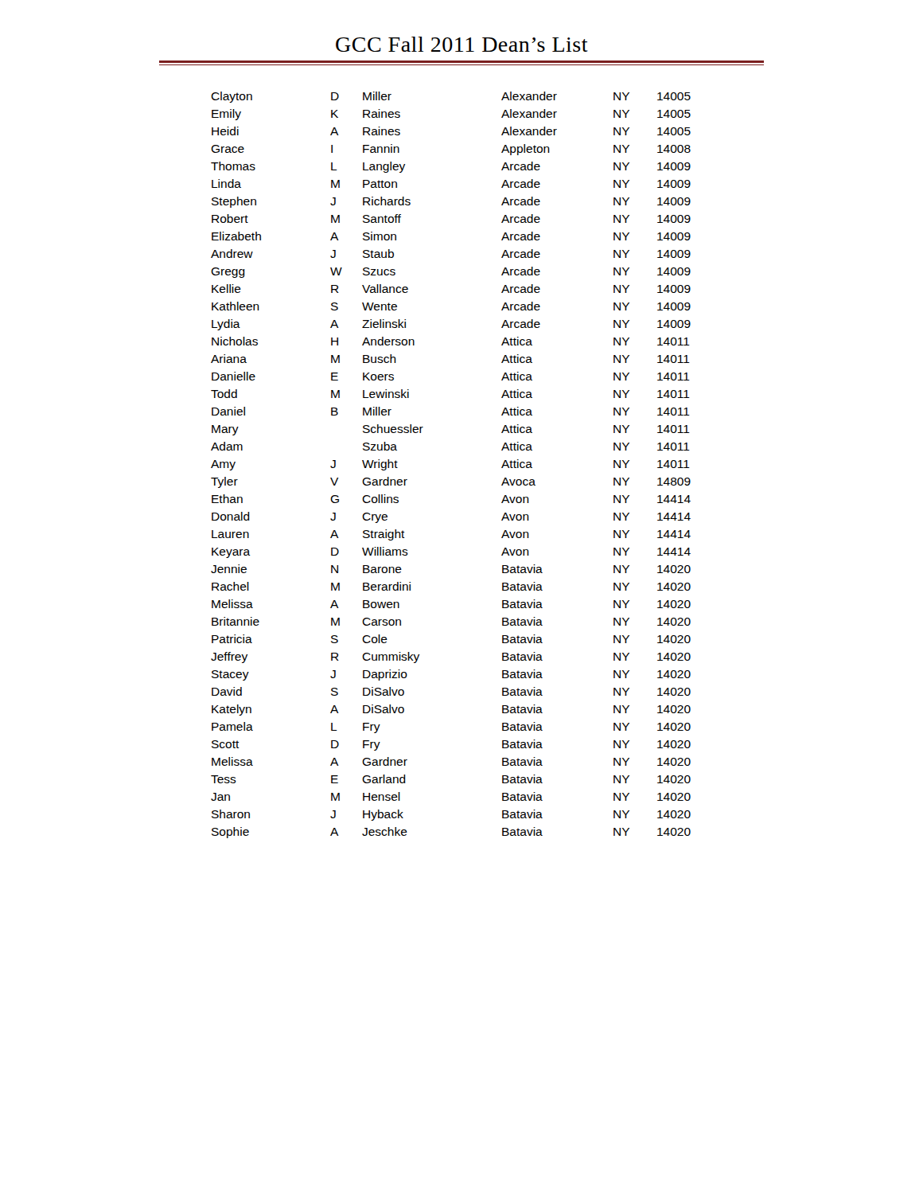GCC Fall 2011 Dean’s List
| Clayton | D | Miller | Alexander | NY | 14005 |
| Emily | K | Raines | Alexander | NY | 14005 |
| Heidi | A | Raines | Alexander | NY | 14005 |
| Grace | I | Fannin | Appleton | NY | 14008 |
| Thomas | L | Langley | Arcade | NY | 14009 |
| Linda | M | Patton | Arcade | NY | 14009 |
| Stephen | J | Richards | Arcade | NY | 14009 |
| Robert | M | Santoff | Arcade | NY | 14009 |
| Elizabeth | A | Simon | Arcade | NY | 14009 |
| Andrew | J | Staub | Arcade | NY | 14009 |
| Gregg | W | Szucs | Arcade | NY | 14009 |
| Kellie | R | Vallance | Arcade | NY | 14009 |
| Kathleen | S | Wente | Arcade | NY | 14009 |
| Lydia | A | Zielinski | Arcade | NY | 14009 |
| Nicholas | H | Anderson | Attica | NY | 14011 |
| Ariana | M | Busch | Attica | NY | 14011 |
| Danielle | E | Koers | Attica | NY | 14011 |
| Todd | M | Lewinski | Attica | NY | 14011 |
| Daniel | B | Miller | Attica | NY | 14011 |
| Mary | | Schuessler | Attica | NY | 14011 |
| Adam | | Szuba | Attica | NY | 14011 |
| Amy | J | Wright | Attica | NY | 14011 |
| Tyler | V | Gardner | Avoca | NY | 14809 |
| Ethan | G | Collins | Avon | NY | 14414 |
| Donald | J | Crye | Avon | NY | 14414 |
| Lauren | A | Straight | Avon | NY | 14414 |
| Keyara | D | Williams | Avon | NY | 14414 |
| Jennie | N | Barone | Batavia | NY | 14020 |
| Rachel | M | Berardini | Batavia | NY | 14020 |
| Melissa | A | Bowen | Batavia | NY | 14020 |
| Britannie | M | Carson | Batavia | NY | 14020 |
| Patricia | S | Cole | Batavia | NY | 14020 |
| Jeffrey | R | Cummisky | Batavia | NY | 14020 |
| Stacey | J | Daprizio | Batavia | NY | 14020 |
| David | S | DiSalvo | Batavia | NY | 14020 |
| Katelyn | A | DiSalvo | Batavia | NY | 14020 |
| Pamela | L | Fry | Batavia | NY | 14020 |
| Scott | D | Fry | Batavia | NY | 14020 |
| Melissa | A | Gardner | Batavia | NY | 14020 |
| Tess | E | Garland | Batavia | NY | 14020 |
| Jan | M | Hensel | Batavia | NY | 14020 |
| Sharon | J | Hyback | Batavia | NY | 14020 |
| Sophie | A | Jeschke | Batavia | NY | 14020 |